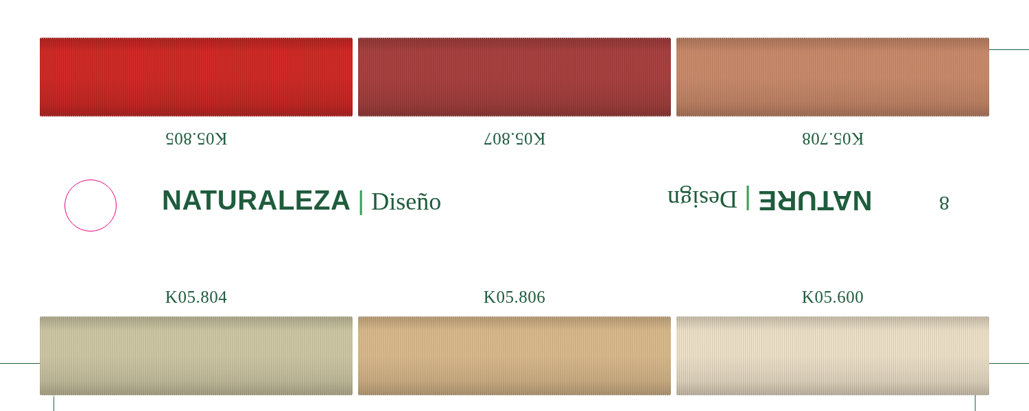K05.805
K05.807
K05.708
NATURALEZA|Diseño
NATURE|Design
8
K05.804
K05.806
K05.600